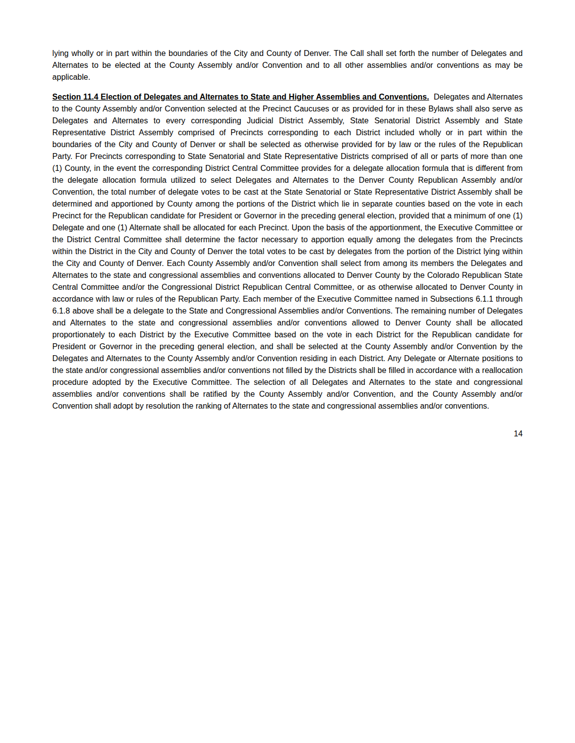lying wholly or in part within the boundaries of the City and County of Denver. The Call shall set forth the number of Delegates and Alternates to be elected at the County Assembly and/or Convention and to all other assemblies and/or conventions as may be applicable.
Section 11.4 Election of Delegates and Alternates to State and Higher Assemblies and Conventions. Delegates and Alternates to the County Assembly and/or Convention selected at the Precinct Caucuses or as provided for in these Bylaws shall also serve as Delegates and Alternates to every corresponding Judicial District Assembly, State Senatorial District Assembly and State Representative District Assembly comprised of Precincts corresponding to each District included wholly or in part within the boundaries of the City and County of Denver or shall be selected as otherwise provided for by law or the rules of the Republican Party. For Precincts corresponding to State Senatorial and State Representative Districts comprised of all or parts of more than one (1) County, in the event the corresponding District Central Committee provides for a delegate allocation formula that is different from the delegate allocation formula utilized to select Delegates and Alternates to the Denver County Republican Assembly and/or Convention, the total number of delegate votes to be cast at the State Senatorial or State Representative District Assembly shall be determined and apportioned by County among the portions of the District which lie in separate counties based on the vote in each Precinct for the Republican candidate for President or Governor in the preceding general election, provided that a minimum of one (1) Delegate and one (1) Alternate shall be allocated for each Precinct. Upon the basis of the apportionment, the Executive Committee or the District Central Committee shall determine the factor necessary to apportion equally among the delegates from the Precincts within the District in the City and County of Denver the total votes to be cast by delegates from the portion of the District lying within the City and County of Denver. Each County Assembly and/or Convention shall select from among its members the Delegates and Alternates to the state and congressional assemblies and conventions allocated to Denver County by the Colorado Republican State Central Committee and/or the Congressional District Republican Central Committee, or as otherwise allocated to Denver County in accordance with law or rules of the Republican Party. Each member of the Executive Committee named in Subsections 6.1.1 through 6.1.8 above shall be a delegate to the State and Congressional Assemblies and/or Conventions. The remaining number of Delegates and Alternates to the state and congressional assemblies and/or conventions allowed to Denver County shall be allocated proportionately to each District by the Executive Committee based on the vote in each District for the Republican candidate for President or Governor in the preceding general election, and shall be selected at the County Assembly and/or Convention by the Delegates and Alternates to the County Assembly and/or Convention residing in each District. Any Delegate or Alternate positions to the state and/or congressional assemblies and/or conventions not filled by the Districts shall be filled in accordance with a reallocation procedure adopted by the Executive Committee. The selection of all Delegates and Alternates to the state and congressional assemblies and/or conventions shall be ratified by the County Assembly and/or Convention, and the County Assembly and/or Convention shall adopt by resolution the ranking of Alternates to the state and congressional assemblies and/or conventions.
14